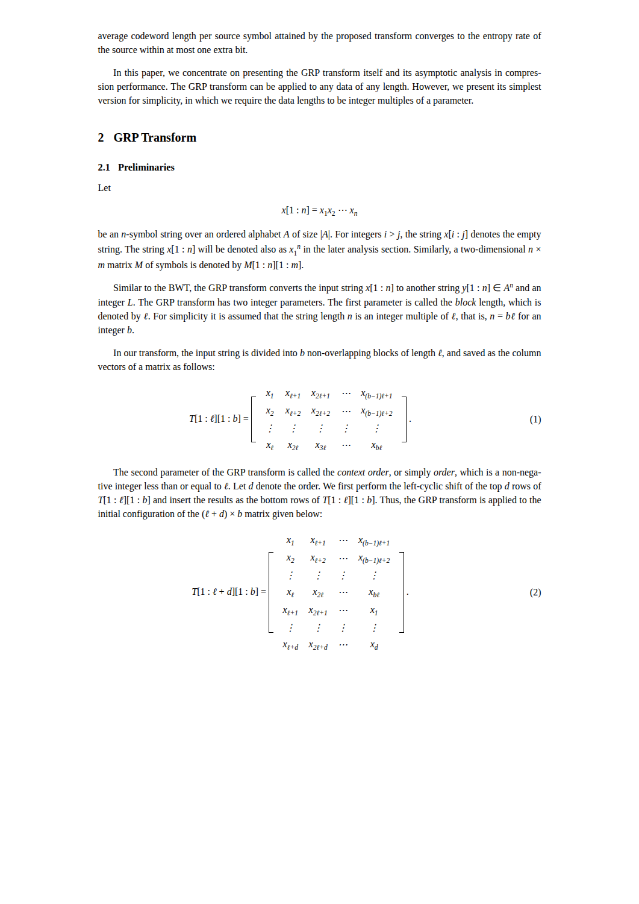average codeword length per source symbol attained by the proposed transform converges to the entropy rate of the source within at most one extra bit.
In this paper, we concentrate on presenting the GRP transform itself and its asymptotic analysis in compression performance. The GRP transform can be applied to any data of any length. However, we present its simplest version for simplicity, in which we require the data lengths to be integer multiples of a parameter.
2 GRP Transform
2.1 Preliminaries
Let
x[1 : n] = x1x2 ⋯ xn
be an n-symbol string over an ordered alphabet A of size |A|. For integers i > j, the string x[i : j] denotes the empty string. The string x[1 : n] will be denoted also as x1n in the later analysis section. Similarly, a two-dimensional n × m matrix M of symbols is denoted by M[1 : n][1 : m].
Similar to the BWT, the GRP transform converts the input string x[1 : n] to another string y[1 : n] ∈ An and an integer L. The GRP transform has two integer parameters. The first parameter is called the block length, which is denoted by ℓ. For simplicity it is assumed that the string length n is an integer multiple of ℓ, that is, n = bℓ for an integer b.
In our transform, the input string is divided into b non-overlapping blocks of length ℓ, and saved as the column vectors of a matrix as follows:
T[1 : ℓ][1 : b] =
| x 1 | x ℓ +1 | x 2 ℓ +1 | ⋯ | x ( b −1) ℓ +1 |
| x 2 | x ℓ +2 | x 2 ℓ +2 | ⋯ | x ( b −1) ℓ +2 |
| ⋮ | ⋮ | ⋮ | ⋮ | ⋮ |
| x ℓ | x 2 ℓ | x 3 ℓ | ⋯ | x bℓ |
.
(1)
The second parameter of the GRP transform is called the context order, or simply order, which is a non-negative integer less than or equal to ℓ. Let d denote the order. We first perform the left-cyclic shift of the top d rows of T[1 : ℓ][1 : b] and insert the results as the bottom rows of T[1 : ℓ][1 : b]. Thus, the GRP transform is applied to the initial configuration of the (ℓ + d) × b matrix given below:
T[1 : ℓ + d][1 : b] =
| x 1 | x ℓ +1 | ⋯ | x ( b −1) ℓ +1 |
| x 2 | x ℓ +2 | ⋯ | x ( b −1) ℓ +2 |
| ⋮ | ⋮ | ⋮ | ⋮ |
| x ℓ | x 2 ℓ | ⋯ | x bℓ |
| x ℓ +1 | x 2 ℓ +1 | ⋯ | x 1 |
| ⋮ | ⋮ | ⋮ | ⋮ |
| x ℓ + d | x 2 ℓ + d | ⋯ | x d |
.
(2)